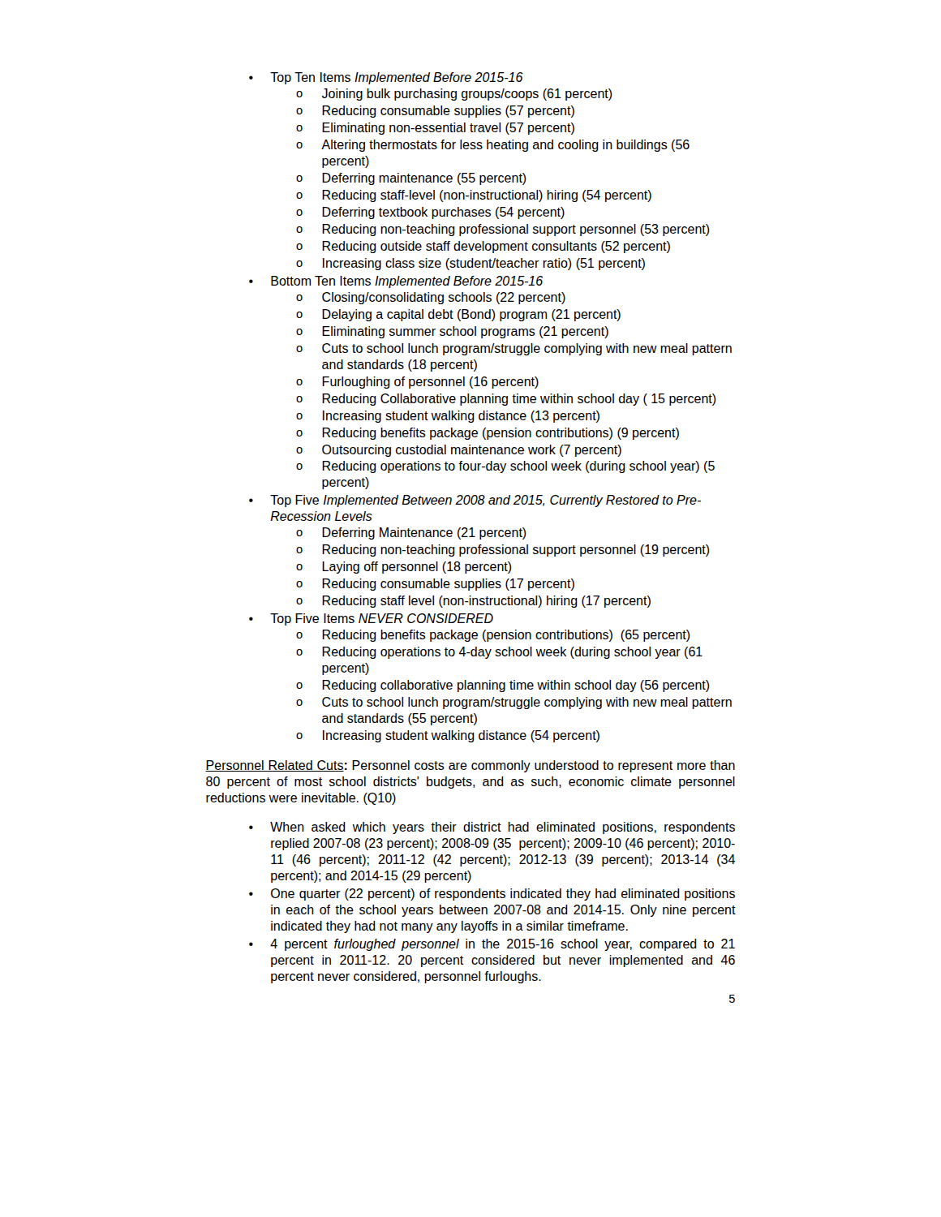Top Ten Items Implemented Before 2015-16
Joining bulk purchasing groups/coops (61 percent)
Reducing consumable supplies (57 percent)
Eliminating non-essential travel (57 percent)
Altering thermostats for less heating and cooling in buildings (56 percent)
Deferring maintenance (55 percent)
Reducing staff-level (non-instructional) hiring (54 percent)
Deferring textbook purchases (54 percent)
Reducing non-teaching professional support personnel (53 percent)
Reducing outside staff development consultants (52 percent)
Increasing class size (student/teacher ratio) (51 percent)
Bottom Ten Items Implemented Before 2015-16
Closing/consolidating schools (22 percent)
Delaying a capital debt (Bond) program (21 percent)
Eliminating summer school programs (21 percent)
Cuts to school lunch program/struggle complying with new meal pattern and standards (18 percent)
Furloughing of personnel (16 percent)
Reducing Collaborative planning time within school day ( 15 percent)
Increasing student walking distance (13 percent)
Reducing benefits package (pension contributions) (9 percent)
Outsourcing custodial maintenance work (7 percent)
Reducing operations to four-day school week (during school year) (5 percent)
Top Five Implemented Between 2008 and 2015, Currently Restored to Pre-Recession Levels
Deferring Maintenance (21 percent)
Reducing non-teaching professional support personnel (19 percent)
Laying off personnel (18 percent)
Reducing consumable supplies (17 percent)
Reducing staff level (non-instructional) hiring (17 percent)
Top Five Items NEVER CONSIDERED
Reducing benefits package (pension contributions) (65 percent)
Reducing operations to 4-day school week (during school year (61 percent)
Reducing collaborative planning time within school day (56 percent)
Cuts to school lunch program/struggle complying with new meal pattern and standards (55 percent)
Increasing student walking distance (54 percent)
Personnel Related Cuts: Personnel costs are commonly understood to represent more than 80 percent of most school districts' budgets, and as such, economic climate personnel reductions were inevitable. (Q10)
When asked which years their district had eliminated positions, respondents replied 2007-08 (23 percent); 2008-09 (35 percent); 2009-10 (46 percent); 2010-11 (46 percent); 2011-12 (42 percent); 2012-13 (39 percent); 2013-14 (34 percent); and 2014-15 (29 percent)
One quarter (22 percent) of respondents indicated they had eliminated positions in each of the school years between 2007-08 and 2014-15. Only nine percent indicated they had not many any layoffs in a similar timeframe.
4 percent furloughed personnel in the 2015-16 school year, compared to 21 percent in 2011-12. 20 percent considered but never implemented and 46 percent never considered, personnel furloughs.
5